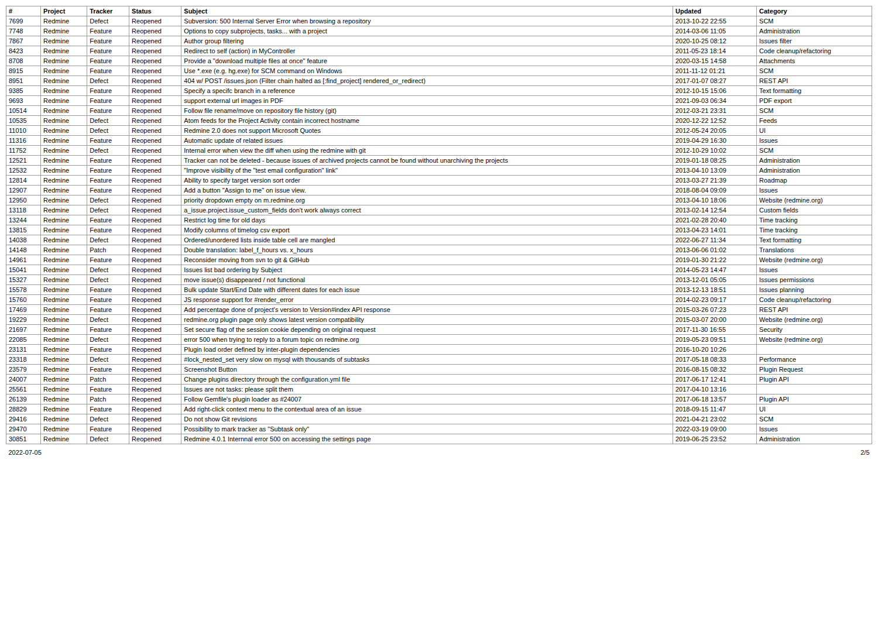| # | Project | Tracker | Status | Subject | Updated | Category |
| --- | --- | --- | --- | --- | --- | --- |
| 7699 | Redmine | Defect | Reopened | Subversion: 500 Internal Server Error when browsing a repository | 2013-10-22 22:55 | SCM |
| 7748 | Redmine | Feature | Reopened | Options to copy subprojects, tasks... with a project | 2014-03-06 11:05 | Administration |
| 7867 | Redmine | Feature | Reopened | Author group filtering | 2020-10-25 08:12 | Issues filter |
| 8423 | Redmine | Feature | Reopened | Redirect to self (action) in MyController | 2011-05-23 18:14 | Code cleanup/refactoring |
| 8708 | Redmine | Feature | Reopened | Provide a "download multiple files at once" feature | 2020-03-15 14:58 | Attachments |
| 8915 | Redmine | Feature | Reopened | Use *.exe (e.g. hg.exe) for SCM command on Windows | 2011-11-12 01:21 | SCM |
| 8951 | Redmine | Defect | Reopened | 404 w/ POST /issues.json (Filter chain halted as [:find_project] rendered_or_redirect) | 2017-01-07 08:27 | REST API |
| 9385 | Redmine | Feature | Reopened | Specify a specifc branch in a reference | 2012-10-15 15:06 | Text formatting |
| 9693 | Redmine | Feature | Reopened | support external url images in PDF | 2021-09-03 06:34 | PDF export |
| 10514 | Redmine | Feature | Reopened | Follow file rename/move on repository file history (git) | 2012-03-21 23:31 | SCM |
| 10535 | Redmine | Defect | Reopened | Atom feeds for the Project Activity contain incorrect hostname | 2020-12-22 12:52 | Feeds |
| 11010 | Redmine | Defect | Reopened | Redmine 2.0 does not support Microsoft Quotes | 2012-05-24 20:05 | UI |
| 11316 | Redmine | Feature | Reopened | Automatic update of related issues | 2019-04-29 16:30 | Issues |
| 11752 | Redmine | Defect | Reopened | Internal error when view the diff when using the redmine with git | 2012-10-29 10:02 | SCM |
| 12521 | Redmine | Feature | Reopened | Tracker can not be deleted - because issues of archived projects cannot be found without unarchiving the projects | 2019-01-18 08:25 | Administration |
| 12532 | Redmine | Feature | Reopened | "Improve visibility of the "test email configuration" link" | 2013-04-10 13:09 | Administration |
| 12814 | Redmine | Feature | Reopened | Ability to specify target version sort order | 2013-03-27 21:39 | Roadmap |
| 12907 | Redmine | Feature | Reopened | Add a button "Assign to me" on issue view. | 2018-08-04 09:09 | Issues |
| 12950 | Redmine | Defect | Reopened | priority dropdown empty on m.redmine.org | 2013-04-10 18:06 | Website (redmine.org) |
| 13118 | Redmine | Defect | Reopened | a_issue.project.issue_custom_fields don't work always correct | 2013-02-14 12:54 | Custom fields |
| 13244 | Redmine | Feature | Reopened | Restrict log time for old days | 2021-02-28 20:40 | Time tracking |
| 13815 | Redmine | Feature | Reopened | Modify columns of timelog csv export | 2013-04-23 14:01 | Time tracking |
| 14038 | Redmine | Defect | Reopened | Ordered/unordered lists inside table cell are mangled | 2022-06-27 11:34 | Text formatting |
| 14148 | Redmine | Patch | Reopened | Double translation: label_f_hours vs. x_hours | 2013-06-06 01:02 | Translations |
| 14961 | Redmine | Feature | Reopened | Reconsider moving from svn to git & GitHub | 2019-01-30 21:22 | Website (redmine.org) |
| 15041 | Redmine | Defect | Reopened | Issues list bad ordering by Subject | 2014-05-23 14:47 | Issues |
| 15327 | Redmine | Defect | Reopened | move issue(s) disappeared / not functional | 2013-12-01 05:05 | Issues permissions |
| 15578 | Redmine | Feature | Reopened | Bulk update Start/End Date with different dates for each issue | 2013-12-13 18:51 | Issues planning |
| 15760 | Redmine | Feature | Reopened | JS response support for #render_error | 2014-02-23 09:17 | Code cleanup/refactoring |
| 17469 | Redmine | Feature | Reopened | Add percentage done of project's version to Version#index API response | 2015-03-26 07:23 | REST API |
| 19229 | Redmine | Defect | Reopened | redmine.org plugin page only shows latest version compatibility | 2015-03-07 20:00 | Website (redmine.org) |
| 21697 | Redmine | Feature | Reopened | Set secure flag of the session cookie depending on original request | 2017-11-30 16:55 | Security |
| 22085 | Redmine | Defect | Reopened | error 500 when trying to reply to a forum topic on redmine.org | 2019-05-23 09:51 | Website (redmine.org) |
| 23131 | Redmine | Feature | Reopened | Plugin load order defined by inter-plugin dependencies | 2016-10-20 10:26 | |
| 23318 | Redmine | Defect | Reopened | #lock_nested_set very slow on mysql with thousands of subtasks | 2017-05-18 08:33 | Performance |
| 23579 | Redmine | Feature | Reopened | Screenshot Button | 2016-08-15 08:32 | Plugin Request |
| 24007 | Redmine | Patch | Reopened | Change plugins directory through the configuration.yml file | 2017-06-17 12:41 | Plugin API |
| 25561 | Redmine | Feature | Reopened | Issues are not tasks: please split them | 2017-04-10 13:16 | |
| 26139 | Redmine | Patch | Reopened | Follow Gemfile's plugin loader as #24007 | 2017-06-18 13:57 | Plugin API |
| 28829 | Redmine | Feature | Reopened | Add right-click context menu to the contextual area of an issue | 2018-09-15 11:47 | UI |
| 29416 | Redmine | Defect | Reopened | Do not show Git revisions | 2021-04-21 23:02 | SCM |
| 29470 | Redmine | Feature | Reopened | Possibility to mark tracker as "Subtask only" | 2022-03-19 09:00 | Issues |
| 30851 | Redmine | Defect | Reopened | Redmine 4.0.1 Internnal error 500 on accessing the settings page | 2019-06-25 23:52 | Administration |
| 2022-07-05 | | 2/5 |